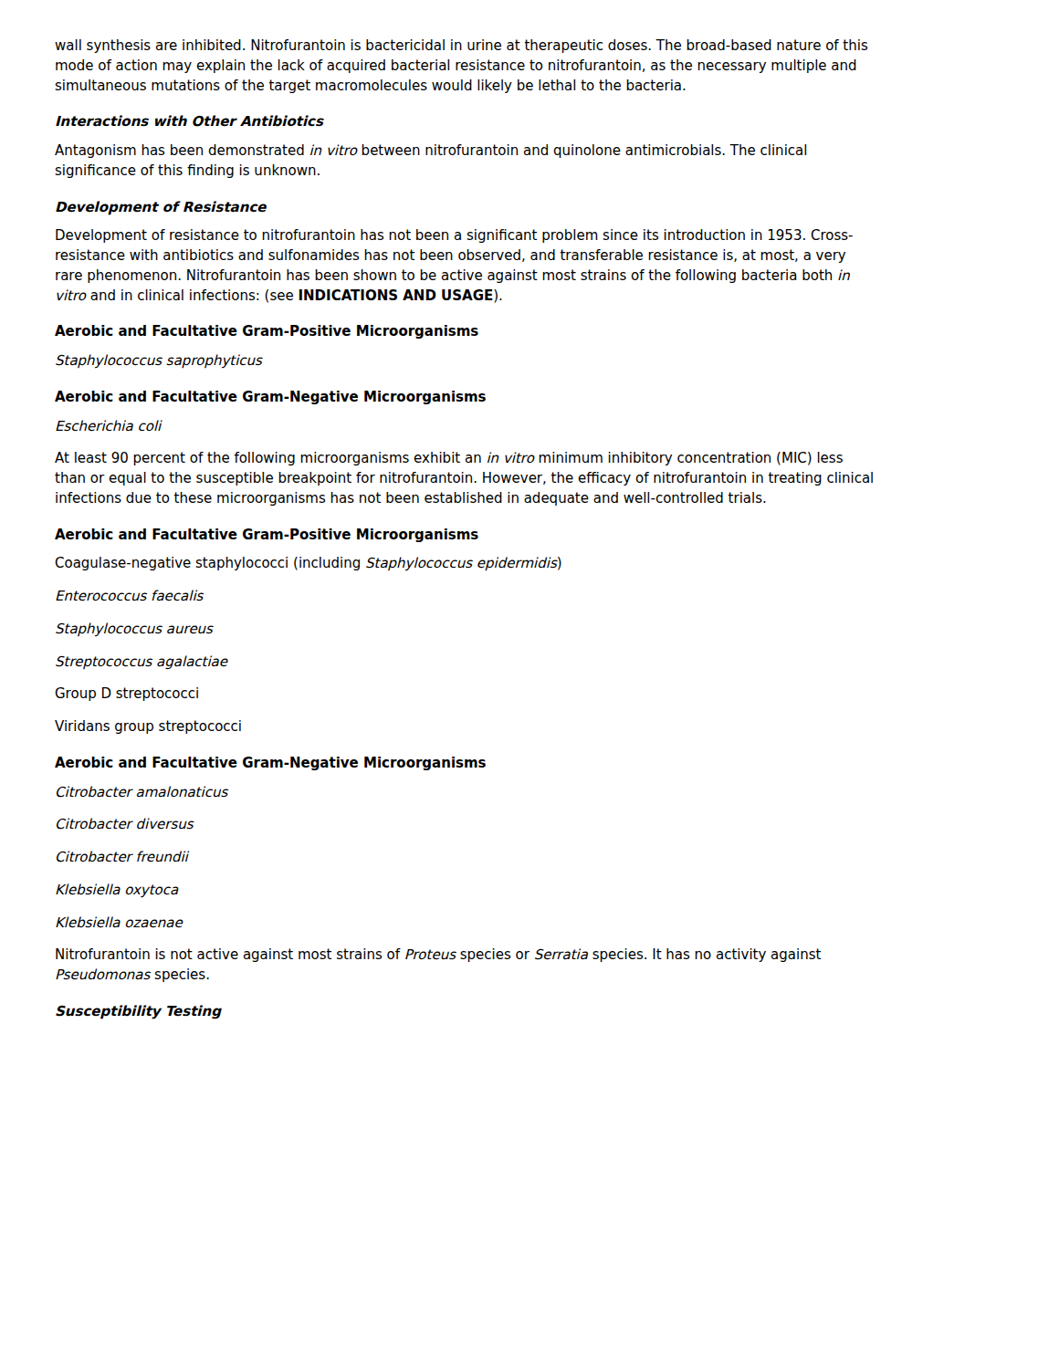wall synthesis are inhibited. Nitrofurantoin is bactericidal in urine at therapeutic doses. The broad-based nature of this mode of action may explain the lack of acquired bacterial resistance to nitrofurantoin, as the necessary multiple and simultaneous mutations of the target macromolecules would likely be lethal to the bacteria.
Interactions with Other Antibiotics
Antagonism has been demonstrated in vitro between nitrofurantoin and quinolone antimicrobials. The clinical significance of this finding is unknown.
Development of Resistance
Development of resistance to nitrofurantoin has not been a significant problem since its introduction in 1953. Cross-resistance with antibiotics and sulfonamides has not been observed, and transferable resistance is, at most, a very rare phenomenon. Nitrofurantoin has been shown to be active against most strains of the following bacteria both in vitro and in clinical infections: (see INDICATIONS AND USAGE).
Aerobic and Facultative Gram-Positive Microorganisms
Staphylococcus saprophyticus
Aerobic and Facultative Gram-Negative Microorganisms
Escherichia coli
At least 90 percent of the following microorganisms exhibit an in vitro minimum inhibitory concentration (MIC) less than or equal to the susceptible breakpoint for nitrofurantoin. However, the efficacy of nitrofurantoin in treating clinical infections due to these microorganisms has not been established in adequate and well-controlled trials.
Aerobic and Facultative Gram-Positive Microorganisms
Coagulase-negative staphylococci (including Staphylococcus epidermidis)
Enterococcus faecalis
Staphylococcus aureus
Streptococcus agalactiae
Group D streptococci
Viridans group streptococci
Aerobic and Facultative Gram-Negative Microorganisms
Citrobacter amalonaticus
Citrobacter diversus
Citrobacter freundii
Klebsiella oxytoca
Klebsiella ozaenae
Nitrofurantoin is not active against most strains of Proteus species or Serratia species. It has no activity against Pseudomonas species.
Susceptibility Testing